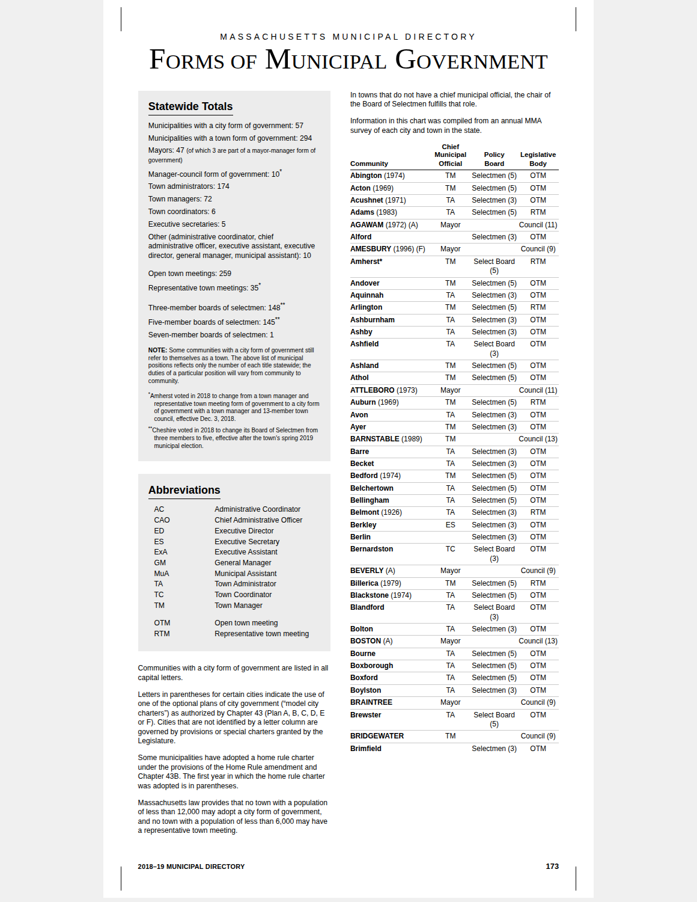Massachusetts Municipal Directory
FORMS OF MUNICIPAL GOVERNMENT
Statewide Totals
Municipalities with a city form of government: 57
Municipalities with a town form of government: 294
Mayors: 47 (of which 3 are part of a mayor-manager form of government)
Manager-council form of government: 10*
Town administrators: 174
Town managers: 72
Town coordinators: 6
Executive secretaries: 5
Other (administrative coordinator, chief administrative officer, executive assistant, executive director, general manager, municipal assistant): 10
Open town meetings: 259
Representative town meetings: 35*
Three-member boards of selectmen: 148**
Five-member boards of selectmen: 145**
Seven-member boards of selectmen: 1
NOTE: Some communities with a city form of government still refer to themselves as a town. The above list of municipal positions reflects only the number of each title statewide; the duties of a particular position will vary from community to community.
*Amherst voted in 2018 to change from a town manager and representative town meeting form of government to a city form of government with a town manager and 13-member town council, effective Dec. 3, 2018.
**Cheshire voted in 2018 to change its Board of Selectmen from three members to five, effective after the town's spring 2019 municipal election.
Abbreviations
| AC | Administrative Coordinator |
| CAO | Chief Administrative Officer |
| ED | Executive Director |
| ES | Executive Secretary |
| ExA | Executive Assistant |
| GM | General Manager |
| MuA | Municipal Assistant |
| TA | Town Administrator |
| TC | Town Coordinator |
| TM | Town Manager |
| OTM | Open town meeting |
| RTM | Representative town meeting |
Communities with a city form of government are listed in all capital letters.
Letters in parentheses for certain cities indicate the use of one of the optional plans of city government (“model city charters”) as authorized by Chapter 43 (Plan A, B, C, D, E or F). Cities that are not identified by a letter column are governed by provisions or special charters granted by the Legislature.
Some municipalities have adopted a home rule charter under the provisions of the Home Rule amendment and Chapter 43B. The first year in which the home rule charter was adopted is in parentheses.
Massachusetts law provides that no town with a population of less than 12,000 may adopt a city form of government, and no town with a population of less than 6,000 may have a representative town meeting.
In towns that do not have a chief municipal official, the chair of the Board of Selectmen fulfills that role.
Information in this chart was compiled from an annual MMA survey of each city and town in the state.
| | Chief Municipal | Policy | Legislative |
| --- | --- | --- | --- |
| Community | Official | Board | Body |
| Abington (1974) | TM | Selectmen (5) | OTM |
| Acton (1969) | TM | Selectmen (5) | OTM |
| Acushnet (1971) | TA | Selectmen (3) | OTM |
| Adams (1983) | TA | Selectmen (5) | RTM |
| AGAWAM (1972) (A) | Mayor | | Council (11) |
| Alford | | Selectmen (3) | OTM |
| AMESBURY (1996) (F) | Mayor | | Council (9) |
| Amherst* | TM | Select Board (5) | RTM |
| Andover | TM | Selectmen (5) | OTM |
| Aquinnah | TA | Selectmen (3) | OTM |
| Arlington | TM | Selectmen (5) | RTM |
| Ashburnham | TA | Selectmen (3) | OTM |
| Ashby | TA | Selectmen (3) | OTM |
| Ashfield | TA | Select Board (3) | OTM |
| Ashland | TM | Selectmen (5) | OTM |
| Athol | TM | Selectmen (5) | OTM |
| ATTLEBORO (1973) | Mayor | | Council (11) |
| Auburn (1969) | TM | Selectmen (5) | RTM |
| Avon | TA | Selectmen (3) | OTM |
| Ayer | TM | Selectmen (3) | OTM |
| BARNSTABLE (1989) | TM | | Council (13) |
| Barre | TA | Selectmen (3) | OTM |
| Becket | TA | Selectmen (3) | OTM |
| Bedford (1974) | TM | Selectmen (5) | OTM |
| Belchertown | TA | Selectmen (5) | OTM |
| Bellingham | TA | Selectmen (5) | OTM |
| Belmont (1926) | TA | Selectmen (3) | RTM |
| Berkley | ES | Selectmen (3) | OTM |
| Berlin | | Selectmen (3) | OTM |
| Bernardston | TC | Select Board (3) | OTM |
| BEVERLY (A) | Mayor | | Council (9) |
| Billerica (1979) | TM | Selectmen (5) | RTM |
| Blackstone (1974) | TA | Selectmen (5) | OTM |
| Blandford | TA | Select Board (3) | OTM |
| Bolton | TA | Selectmen (3) | OTM |
| BOSTON (A) | Mayor | | Council (13) |
| Bourne | TA | Selectmen (5) | OTM |
| Boxborough | TA | Selectmen (5) | OTM |
| Boxford | TA | Selectmen (5) | OTM |
| Boylston | TA | Selectmen (3) | OTM |
| BRAINTREE | Mayor | | Council (9) |
| Brewster | TA | Select Board (5) | OTM |
| BRIDGEWATER | TM | | Council (9) |
| Brimfield | | Selectmen (3) | OTM |
2018–19 MUNICIPAL DIRECTORY
173